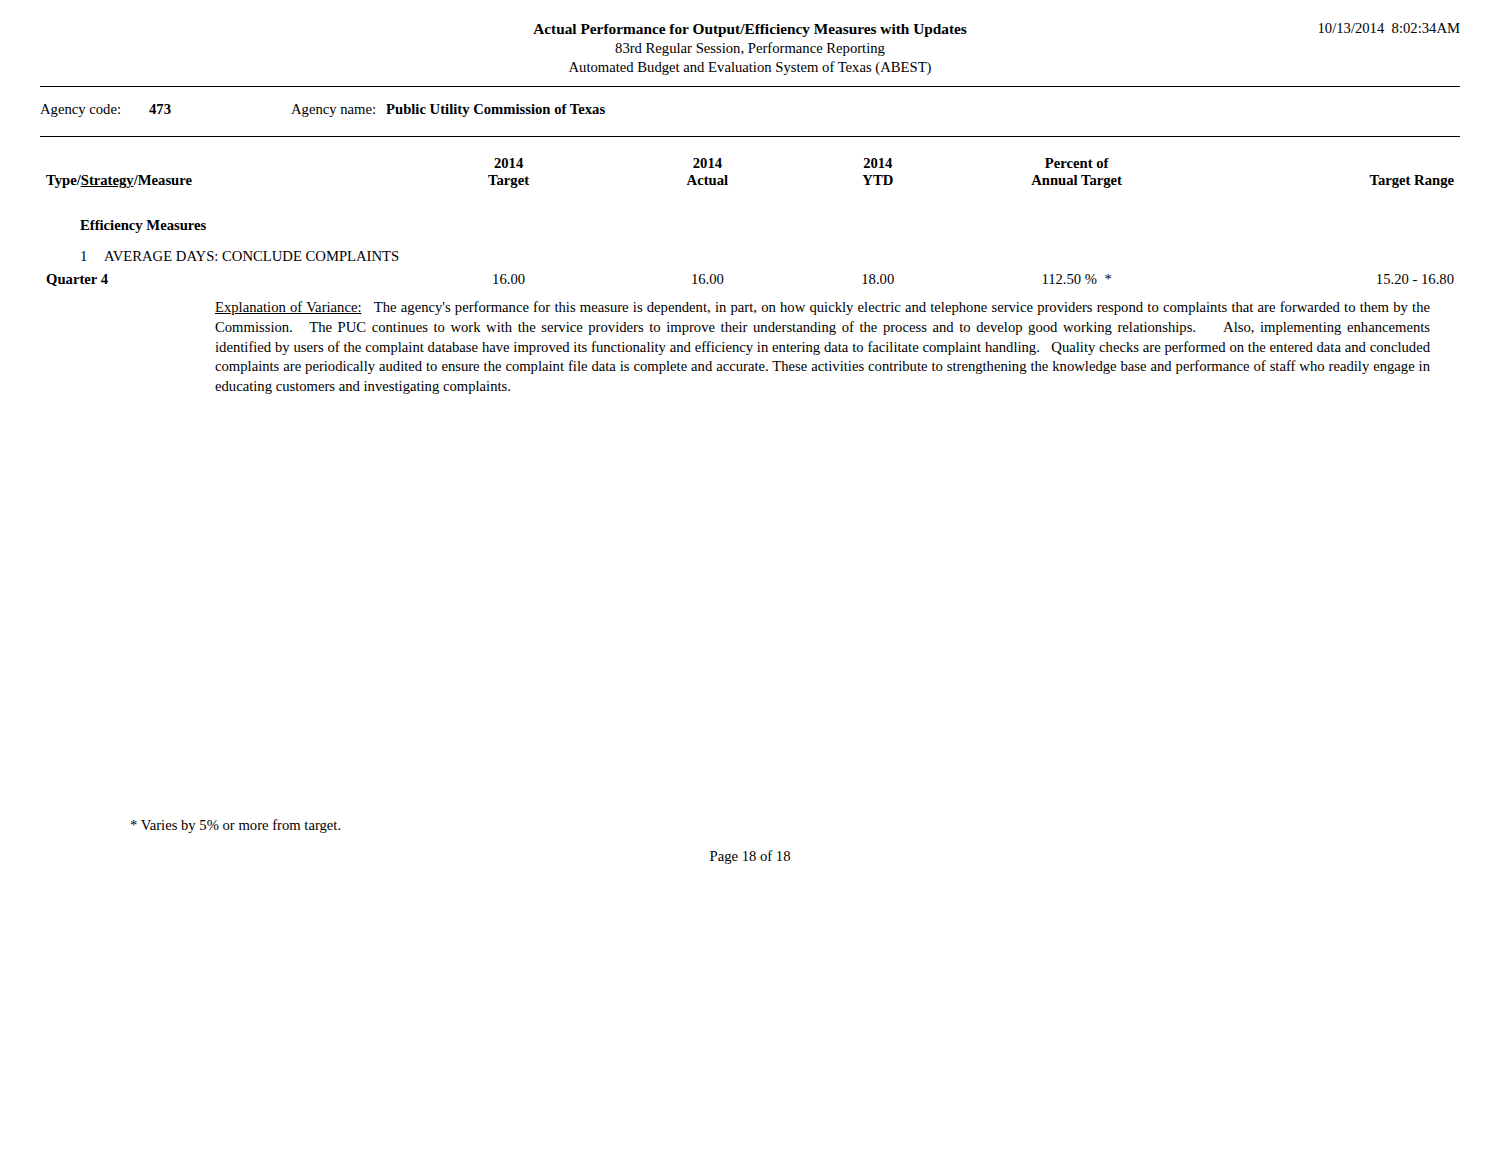10/13/2014 8:02:34AM
Actual Performance for Output/Efficiency Measures with Updates
83rd Regular Session, Performance Reporting
Automated Budget and Evaluation System of Texas (ABEST)
Agency code: 473 Agency name: Public Utility Commission of Texas
| Type/ Strategy /Measure | 2014 Target | 2014 Actual | 2014 YTD | Percent of Annual Target | Target Range |
| --- | --- | --- | --- | --- | --- |
Efficiency Measures
1 AVERAGE DAYS: CONCLUDE COMPLAINTS
| Quarter 4 | 16.00 | 16.00 | 18.00 | 112.50 % * | 15.20 - 16.80 |
Explanation of Variance: The agency's performance for this measure is dependent, in part, on how quickly electric and telephone service providers respond to complaints that are forwarded to them by the Commission. The PUC continues to work with the service providers to improve their understanding of the process and to develop good working relationships. Also, implementing enhancements identified by users of the complaint database have improved its functionality and efficiency in entering data to facilitate complaint handling. Quality checks are performed on the entered data and concluded complaints are periodically audited to ensure the complaint file data is complete and accurate. These activities contribute to strengthening the knowledge base and performance of staff who readily engage in educating customers and investigating complaints.
* Varies by 5% or more from target.
Page 18 of 18